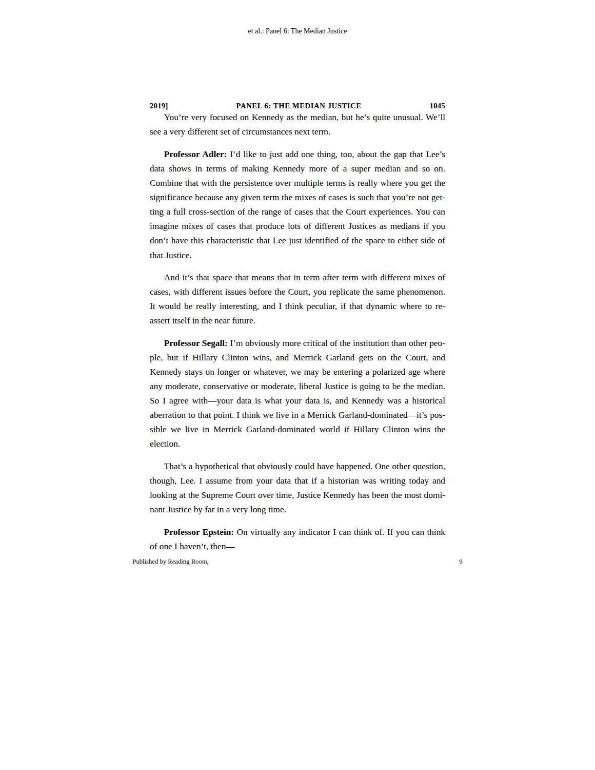et al.: Panel 6: The Median Justice
2019] PANEL 6: THE MEDIAN JUSTICE 1045
You’re very focused on Kennedy as the median, but he’s quite unusual. We’ll see a very different set of circumstances next term.
Professor Adler: I’d like to just add one thing, too, about the gap that Lee’s data shows in terms of making Kennedy more of a super median and so on. Combine that with the persistence over multiple terms is really where you get the significance because any given term the mixes of cases is such that you’re not getting a full cross-section of the range of cases that the Court experiences. You can imagine mixes of cases that produce lots of different Justices as medians if you don’t have this characteristic that Lee just identified of the space to either side of that Justice.
And it’s that space that means that in term after term with different mixes of cases, with different issues before the Court, you replicate the same phenomenon. It would be really interesting, and I think peculiar, if that dynamic where to reassert itself in the near future.
Professor Segall: I’m obviously more critical of the institution than other people, but if Hillary Clinton wins, and Merrick Garland gets on the Court, and Kennedy stays on longer or whatever, we may be entering a polarized age where any moderate, conservative or moderate, liberal Justice is going to be the median. So I agree with—your data is what your data is, and Kennedy was a historical aberration to that point. I think we live in a Merrick Garland-dominated—it’s possible we live in Merrick Garland-dominated world if Hillary Clinton wins the election.
That’s a hypothetical that obviously could have happened. One other question, though, Lee. I assume from your data that if a historian was writing today and looking at the Supreme Court over time, Justice Kennedy has been the most dominant Justice by far in a very long time.
Professor Epstein: On virtually any indicator I can think of. If you can think of one I haven’t, then—
Published by Reading Room, 9